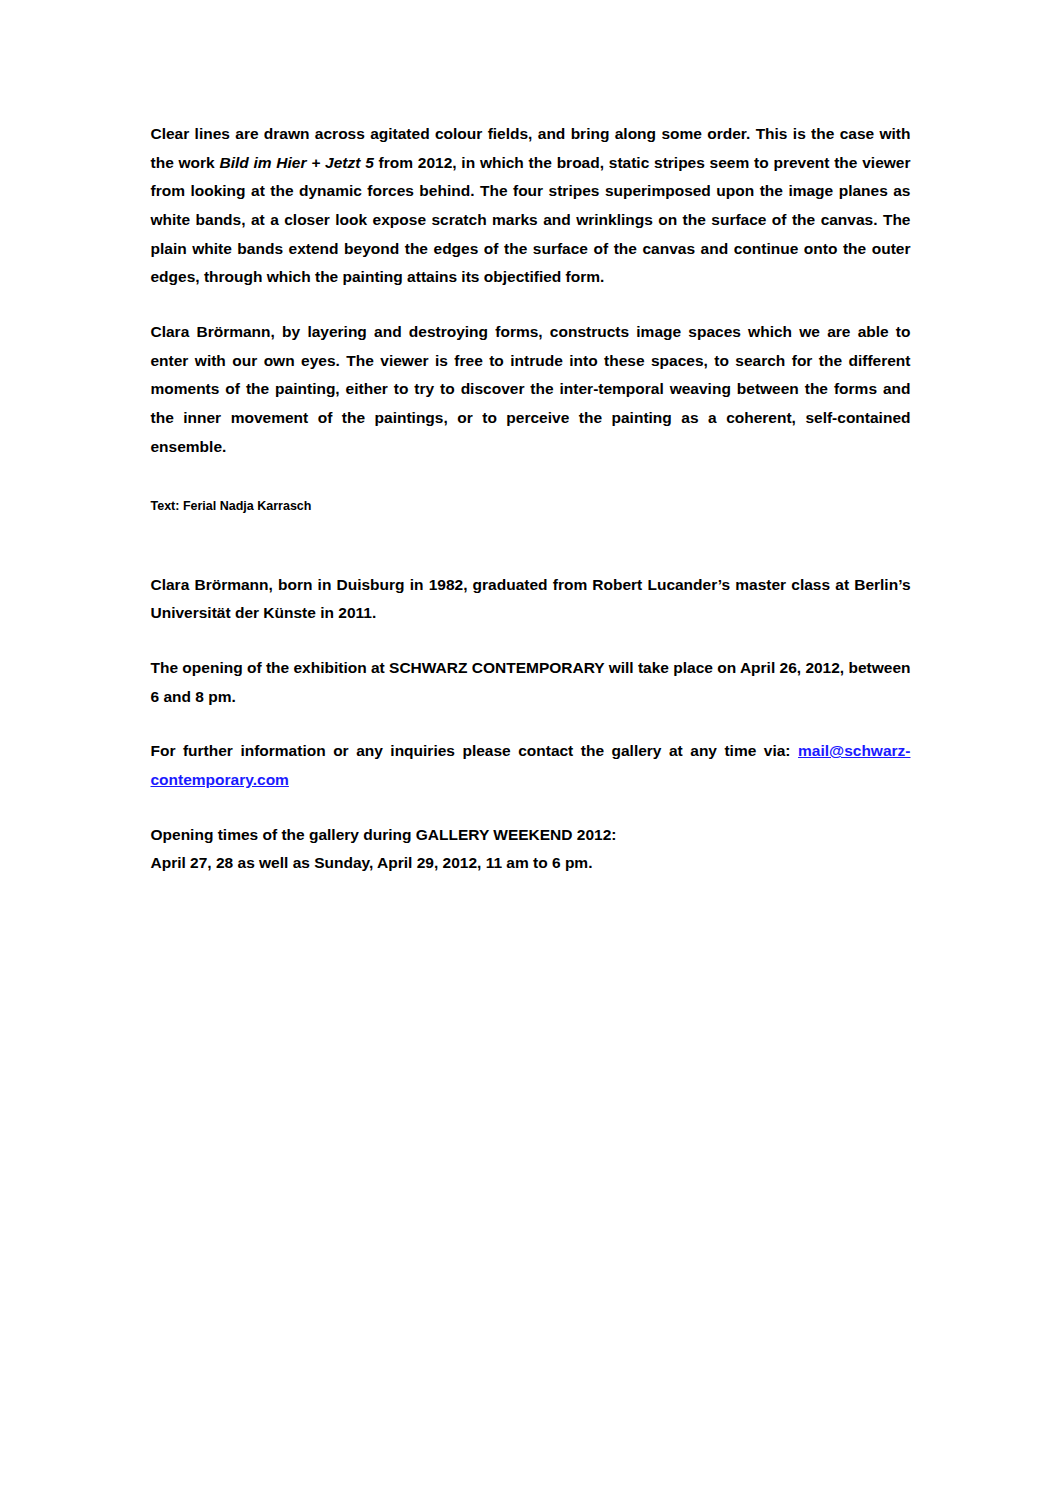Clear lines are drawn across agitated colour fields, and bring along some order. This is the case with the work Bild im Hier + Jetzt 5 from 2012, in which the broad, static stripes seem to prevent the viewer from looking at the dynamic forces behind. The four stripes superimposed upon the image planes as white bands, at a closer look expose scratch marks and wrinklings on the surface of the canvas. The plain white bands extend beyond the edges of the surface of the canvas and continue onto the outer edges, through which the painting attains its objectified form.
Clara Brörmann, by layering and destroying forms, constructs image spaces which we are able to enter with our own eyes. The viewer is free to intrude into these spaces, to search for the different moments of the painting, either to try to discover the inter-temporal weaving between the forms and the inner movement of the paintings, or to perceive the painting as a coherent, self-contained ensemble.
Text: Ferial Nadja Karrasch
Clara Brörmann, born in Duisburg in 1982, graduated from Robert Lucander’s master class at Berlin’s Universität der Künste in 2011.
The opening of the exhibition at SCHWARZ CONTEMPORARY will take place on April 26, 2012, between 6 and 8 pm.
For further information or any inquiries please contact the gallery at any time via: mail@schwarz-contemporary.com
Opening times of the gallery during GALLERY WEEKEND 2012:
April 27, 28 as well as Sunday, April 29, 2012, 11 am to 6 pm.